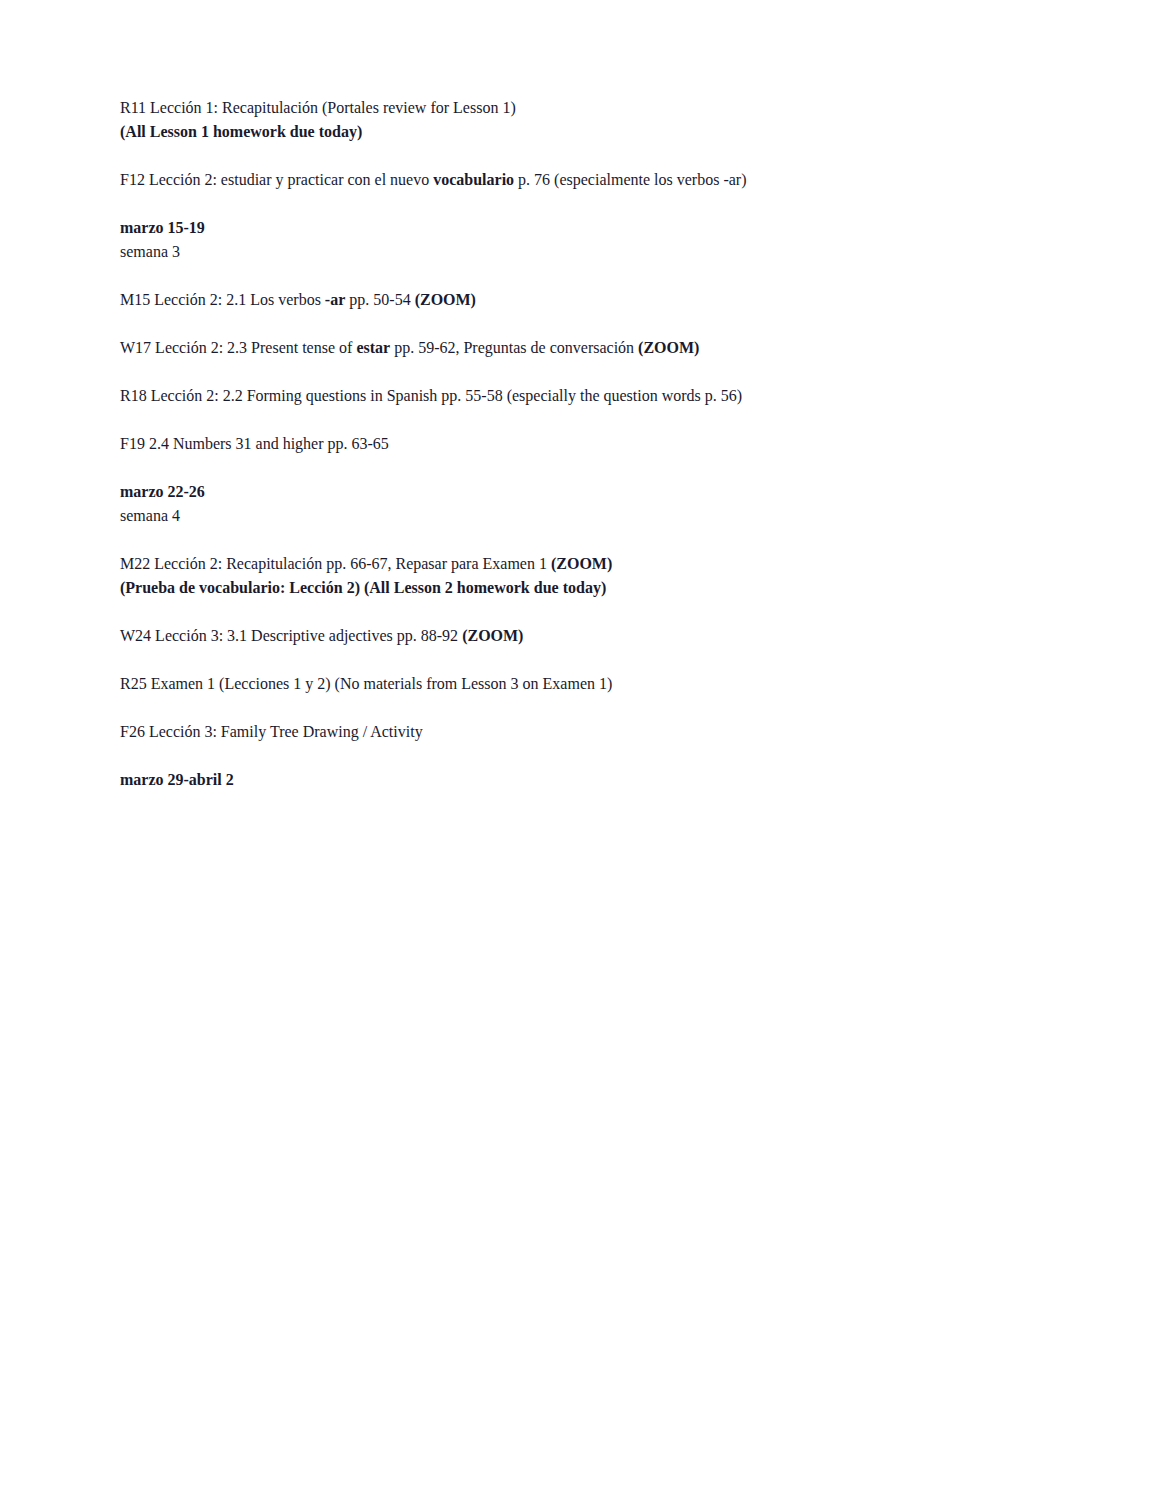R11 Lección 1: Recapitulación (Portales review for Lesson 1)
(All Lesson 1 homework due today)
F12 Lección 2: estudiar y practicar con el nuevo vocabulario p. 76 (especialmente los verbos -ar)
marzo 15-19
semana 3
M15 Lección 2: 2.1 Los verbos -ar pp. 50-54 (ZOOM)
W17 Lección 2: 2.3 Present tense of estar pp. 59-62, Preguntas de conversación (ZOOM)
R18 Lección 2: 2.2 Forming questions in Spanish pp. 55-58 (especially the question words p. 56)
F19 2.4 Numbers 31 and higher pp. 63-65
marzo 22-26
semana 4
M22 Lección 2: Recapitulación pp. 66-67, Repasar para Examen 1 (ZOOM)
(Prueba de vocabulario: Lección 2) (All Lesson 2 homework due today)
W24 Lección 3: 3.1 Descriptive adjectives pp. 88-92 (ZOOM)
R25 Examen 1 (Lecciones 1 y 2) (No materials from Lesson 3 on Examen 1)
F26 Lección 3: Family Tree Drawing / Activity
marzo 29-abril 2